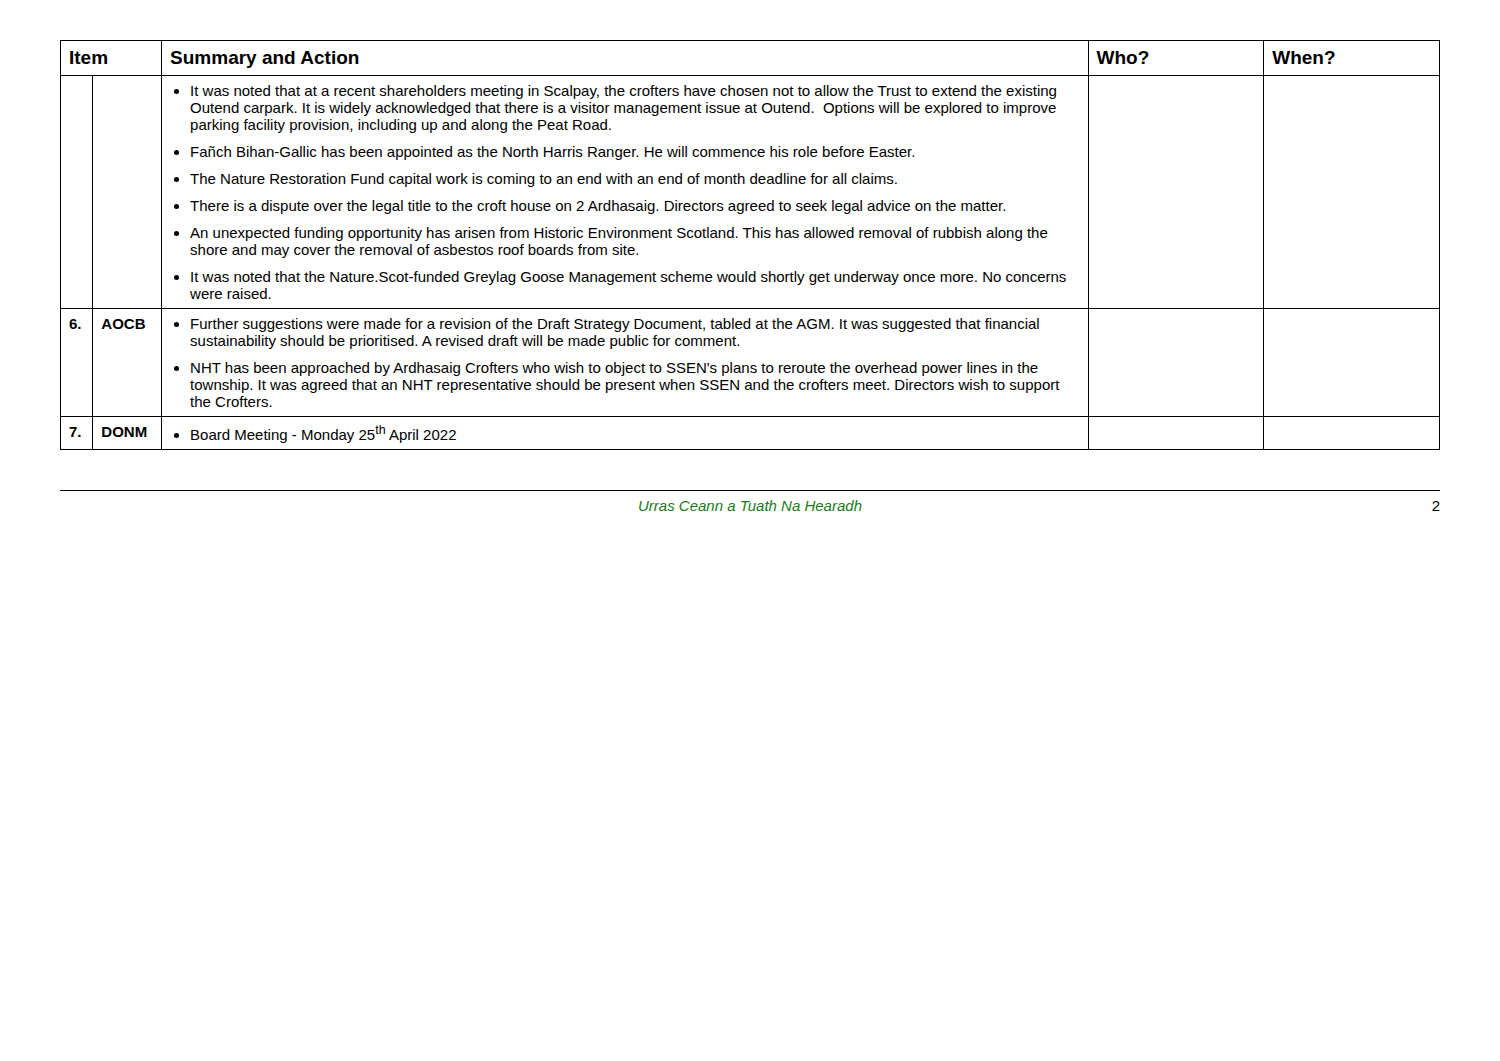| Item | Summary and Action | Who? | When? |
| --- | --- | --- | --- |
| | | It was noted that at a recent shareholders meeting in Scalpay, the crofters have chosen not to allow the Trust to extend the existing Outend carpark. It is widely acknowledged that there is a visitor management issue at Outend. Options will be explored to improve parking facility provision, including up and along the Peat Road. Fañch Bihan-Gallic has been appointed as the North Harris Ranger. He will commence his role before Easter. The Nature Restoration Fund capital work is coming to an end with an end of month deadline for all claims. There is a dispute over the legal title to the croft house on 2 Ardhasaig. Directors agreed to seek legal advice on the matter. An unexpected funding opportunity has arisen from Historic Environment Scotland. This has allowed removal of rubbish along the shore and may cover the removal of asbestos roof boards from site. It was noted that the Nature.Scot-funded Greylag Goose Management scheme would shortly get underway once more. No concerns were raised. | | |
| 6. | AOCB | Further suggestions were made for a revision of the Draft Strategy Document, tabled at the AGM. It was suggested that financial sustainability should be prioritised. A revised draft will be made public for comment. NHT has been approached by Ardhasaig Crofters who wish to object to SSEN's plans to reroute the overhead power lines in the township. It was agreed that an NHT representative should be present when SSEN and the crofters meet. Directors wish to support the Crofters. | | |
| 7. | DONM | Board Meeting - Monday 25 th April 2022 | | |
Urras Ceann a Tuath Na Hearadh 2